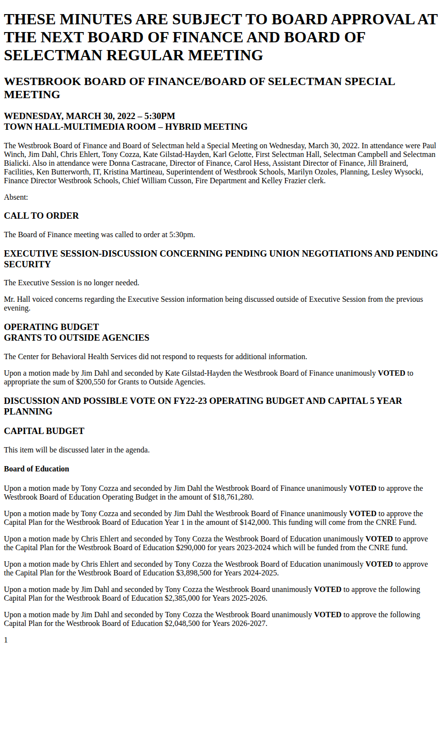THESE MINUTES ARE SUBJECT TO BOARD APPROVAL AT THE NEXT BOARD OF FINANCE AND BOARD OF SELECTMAN REGULAR MEETING
WESTBROOK BOARD OF FINANCE/BOARD OF SELECTMAN SPECIAL MEETING
WEDNESDAY, MARCH 30, 2022 – 5:30PM
TOWN HALL-MULTIMEDIA ROOM – HYBRID MEETING
The Westbrook Board of Finance and Board of Selectman held a Special Meeting on Wednesday, March 30, 2022. In attendance were Paul Winch, Jim Dahl, Chris Ehlert, Tony Cozza, Kate Gilstad-Hayden, Karl Gelotte, First Selectman Hall, Selectman Campbell and Selectman Bialicki. Also in attendance were Donna Castracane, Director of Finance, Carol Hess, Assistant Director of Finance, Jill Brainerd, Facilities, Ken Butterworth, IT, Kristina Martineau, Superintendent of Westbrook Schools, Marilyn Ozoles, Planning, Lesley Wysocki, Finance Director Westbrook Schools, Chief William Cusson, Fire Department and Kelley Frazier clerk.
Absent:
CALL TO ORDER
The Board of Finance meeting was called to order at 5:30pm.
EXECUTIVE SESSION-DISCUSSION CONCERNING PENDING UNION NEGOTIATIONS AND PENDING SECURITY
The Executive Session is no longer needed.
Mr. Hall voiced concerns regarding the Executive Session information being discussed outside of Executive Session from the previous evening.
OPERATING BUDGET
GRANTS TO OUTSIDE AGENCIES
The Center for Behavioral Health Services did not respond to requests for additional information.
Upon a motion made by Jim Dahl and seconded by Kate Gilstad-Hayden the Westbrook Board of Finance unanimously VOTED to appropriate the sum of $200,550 for Grants to Outside Agencies.
DISCUSSION AND POSSIBLE VOTE ON FY22-23 OPERATING BUDGET AND CAPITAL 5 YEAR PLANNING
CAPITAL BUDGET
This item will be discussed later in the agenda.
Board of Education
Upon a motion made by Tony Cozza and seconded by Jim Dahl the Westbrook Board of Finance unanimously VOTED to approve the Westbrook Board of Education Operating Budget in the amount of $18,761,280.
Upon a motion made by Tony Cozza and seconded by Jim Dahl the Westbrook Board of Finance unanimously VOTED to approve the Capital Plan for the Westbrook Board of Education Year 1 in the amount of $142,000. This funding will come from the CNRE Fund.
Upon a motion made by Chris Ehlert and seconded by Tony Cozza the Westbrook Board of Education unanimously VOTED to approve the Capital Plan for the Westbrook Board of Education $290,000 for years 2023-2024 which will be funded from the CNRE fund.
Upon a motion made by Chris Ehlert and seconded by Tony Cozza the Westbrook Board of Education unanimously VOTED to approve the Capital Plan for the Westbrook Board of Education $3,898,500 for Years 2024-2025.
Upon a motion made by Jim Dahl and seconded by Tony Cozza the Westbrook Board unanimously VOTED to approve the following Capital Plan for the Westbrook Board of Education $2,385,000 for Years 2025-2026.
Upon a motion made by Jim Dahl and seconded by Tony Cozza the Westbrook Board unanimously VOTED to approve the following Capital Plan for the Westbrook Board of Education $2,048,500 for Years 2026-2027.
1